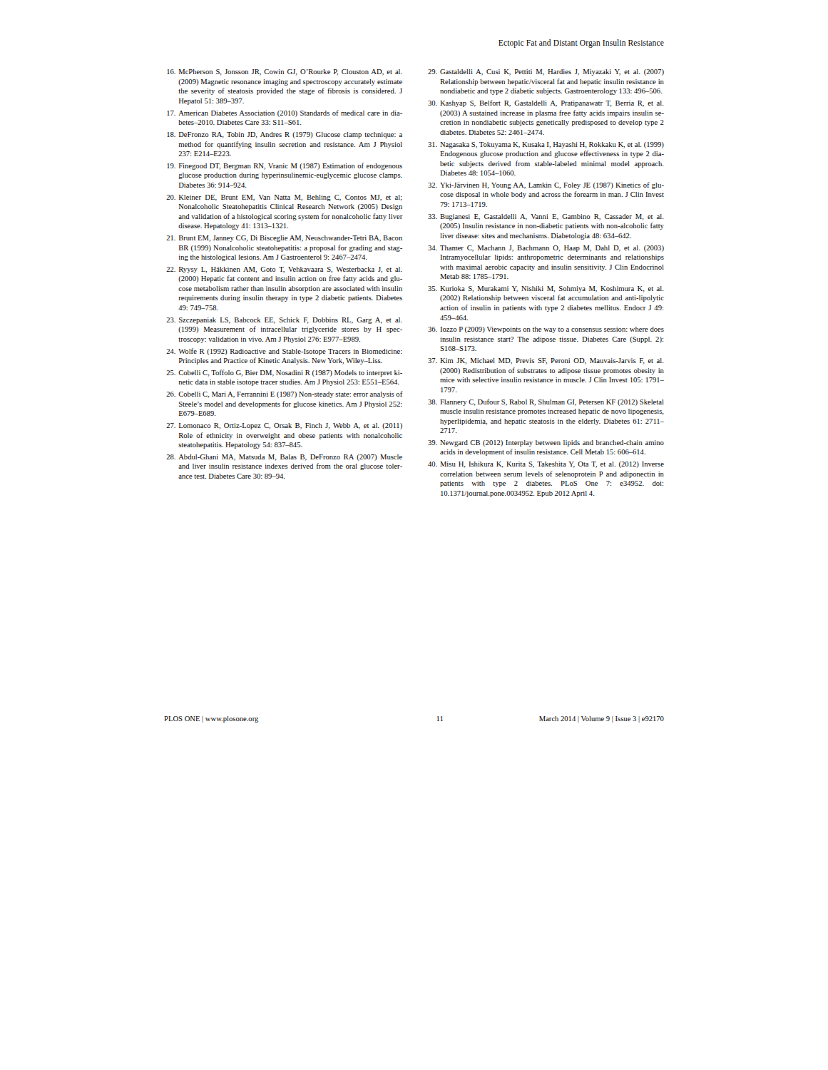Ectopic Fat and Distant Organ Insulin Resistance
16. McPherson S, Jonsson JR, Cowin GJ, O’Rourke P, Clouston AD, et al. (2009) Magnetic resonance imaging and spectroscopy accurately estimate the severity of steatosis provided the stage of fibrosis is considered. J Hepatol 51: 389–397.
17. American Diabetes Association (2010) Standards of medical care in diabetes–2010. Diabetes Care 33: S11–S61.
18. DeFronzo RA, Tobin JD, Andres R (1979) Glucose clamp technique: a method for quantifying insulin secretion and resistance. Am J Physiol 237: E214–E223.
19. Finegood DT, Bergman RN, Vranic M (1987) Estimation of endogenous glucose production during hyperinsulinemic-euglycemic glucose clamps. Diabetes 36: 914–924.
20. Kleiner DE, Brunt EM, Van Natta M, Behling C, Contos MJ, et al; Nonalcoholic Steatohepatitis Clinical Research Network (2005) Design and validation of a histological scoring system for nonalcoholic fatty liver disease. Hepatology 41: 1313–1321.
21. Brunt EM, Janney CG, Di Bisceglie AM, Neuschwander-Tetri BA, Bacon BR (1999) Nonalcoholic steatohepatitis: a proposal for grading and staging the histological lesions. Am J Gastroenterol 9: 2467–2474.
22. Ryysy L, Häkkinen AM, Goto T, Vehkavaara S, Westerbacka J, et al. (2000) Hepatic fat content and insulin action on free fatty acids and glucose metabolism rather than insulin absorption are associated with insulin requirements during insulin therapy in type 2 diabetic patients. Diabetes 49: 749–758.
23. Szczepaniak LS, Babcock EE, Schick F, Dobbins RL, Garg A, et al. (1999) Measurement of intracellular triglyceride stores by H spectroscopy: validation in vivo. Am J Physiol 276: E977–E989.
24. Wolfe R (1992) Radioactive and Stable-Isotope Tracers in Biomedicine: Principles and Practice of Kinetic Analysis. New York, Wiley–Liss.
25. Cobelli C, Toffolo G, Bier DM, Nosadini R (1987) Models to interpret kinetic data in stable isotope tracer studies. Am J Physiol 253: E551–E564.
26. Cobelli C, Mari A, Ferrannini E (1987) Non-steady state: error analysis of Steele’s model and developments for glucose kinetics. Am J Physiol 252: E679–E689.
27. Lomonaco R, Ortiz-Lopez C, Orsak B, Finch J, Webb A, et al. (2011) Role of ethnicity in overweight and obese patients with nonalcoholic steatohepatitis. Hepatology 54: 837–845.
28. Abdul-Ghani MA, Matsuda M, Balas B, DeFronzo RA (2007) Muscle and liver insulin resistance indexes derived from the oral glucose tolerance test. Diabetes Care 30: 89–94.
29. Gastaldelli A, Cusi K, Pettiti M, Hardies J, Miyazaki Y, et al. (2007) Relationship between hepatic/visceral fat and hepatic insulin resistance in nondiabetic and type 2 diabetic subjects. Gastroenterology 133: 496–506.
30. Kashyap S, Belfort R, Gastaldelli A, Pratipanawatr T, Berria R, et al. (2003) A sustained increase in plasma free fatty acids impairs insulin secretion in nondiabetic subjects genetically predisposed to develop type 2 diabetes. Diabetes 52: 2461–2474.
31. Nagasaka S, Tokuyama K, Kusaka I, Hayashi H, Rokkaku K, et al. (1999) Endogenous glucose production and glucose effectiveness in type 2 diabetic subjects derived from stable-labeled minimal model approach. Diabetes 48: 1054–1060.
32. Yki-Järvinen H, Young AA, Lamkin C, Foley JE (1987) Kinetics of glucose disposal in whole body and across the forearm in man. J Clin Invest 79: 1713–1719.
33. Bugianesi E, Gastaldelli A, Vanni E, Gambino R, Cassader M, et al. (2005) Insulin resistance in non-diabetic patients with non-alcoholic fatty liver disease: sites and mechanisms. Diabetologia 48: 634–642.
34. Thamer C, Machann J, Bachmann O, Haap M, Dahl D, et al. (2003) Intramyocellular lipids: anthropometric determinants and relationships with maximal aerobic capacity and insulin sensitivity. J Clin Endocrinol Metab 88: 1785–1791.
35. Kurioka S, Murakami Y, Nishiki M, Sohmiya M, Koshimura K, et al. (2002) Relationship between visceral fat accumulation and anti-lipolytic action of insulin in patients with type 2 diabetes mellitus. Endocr J 49: 459–464.
36. Iozzo P (2009) Viewpoints on the way to a consensus session: where does insulin resistance start? The adipose tissue. Diabetes Care (Suppl. 2): S168–S173.
37. Kim JK, Michael MD, Previs SF, Peroni OD, Mauvais-Jarvis F, et al. (2000) Redistribution of substrates to adipose tissue promotes obesity in mice with selective insulin resistance in muscle. J Clin Invest 105: 1791–1797.
38. Flannery C, Dufour S, Rabol R, Shulman GI, Petersen KF (2012) Skeletal muscle insulin resistance promotes increased hepatic de novo lipogenesis, hyperlipidemia, and hepatic steatosis in the elderly. Diabetes 61: 2711–2717.
39. Newgard CB (2012) Interplay between lipids and branched-chain amino acids in development of insulin resistance. Cell Metab 15: 606–614.
40. Misu H, Ishikura K, Kurita S, Takeshita Y, Ota T, et al. (2012) Inverse correlation between serum levels of selenoprotein P and adiponectin in patients with type 2 diabetes. PLoS One 7: e34952. doi: 10.1371/journal.pone.0034952. Epub 2012 April 4.
PLOS ONE | www.plosone.org
11
March 2014 | Volume 9 | Issue 3 | e92170